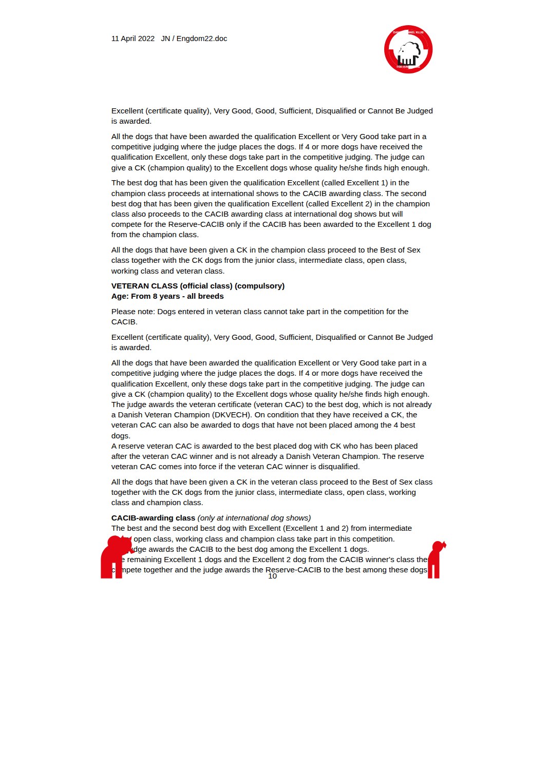11 April 2022 JN / Engdom22.doc
DANSK KENNEL KLUB FOR HUNDEEJERE
Excellent (certificate quality), Very Good, Good, Sufficient, Disqualified or Cannot Be Judged is awarded.
All the dogs that have been awarded the qualification Excellent or Very Good take part in a competitive judging where the judge places the dogs. If 4 or more dogs have received the qualification Excellent, only these dogs take part in the competitive judging. The judge can give a CK (champion quality) to the Excellent dogs whose quality he/she finds high enough.
The best dog that has been given the qualification Excellent (called Excellent 1) in the champion class proceeds at international shows to the CACIB awarding class. The second best dog that has been given the qualification Excellent (called Excellent 2) in the champion class also proceeds to the CACIB awarding class at international dog shows but will compete for the Reserve-CACIB only if the CACIB has been awarded to the Excellent 1 dog from the champion class.
All the dogs that have been given a CK in the champion class proceed to the Best of Sex class together with the CK dogs from the junior class, intermediate class, open class, working class and veteran class.
VETERAN CLASS (official class) (compulsory)
Age: From 8 years - all breeds
Please note: Dogs entered in veteran class cannot take part in the competition for the CACIB.
Excellent (certificate quality), Very Good, Good, Sufficient, Disqualified or Cannot Be Judged is awarded.
All the dogs that have been awarded the qualification Excellent or Very Good take part in a competitive judging where the judge places the dogs. If 4 or more dogs have received the qualification Excellent, only these dogs take part in the competitive judging. The judge can give a CK (champion quality) to the Excellent dogs whose quality he/she finds high enough.
The judge awards the veteran certificate (veteran CAC) to the best dog, which is not already a Danish Veteran Champion (DKVECH). On condition that they have received a CK, the veteran CAC can also be awarded to dogs that have not been placed among the 4 best dogs.
A reserve veteran CAC is awarded to the best placed dog with CK who has been placed after the veteran CAC winner and is not already a Danish Veteran Champion. The reserve veteran CAC comes into force if the veteran CAC winner is disqualified.
All the dogs that have been given a CK in the veteran class proceed to the Best of Sex class together with the CK dogs from the junior class, intermediate class, open class, working class and champion class.
CACIB-awarding class (only at international dog shows)
The best and the second best dog with Excellent (Excellent 1 and 2) from intermediate class, open class, working class and champion class take part in this competition.
The judge awards the CACIB to the best dog among the Excellent 1 dogs.
The remaining Excellent 1 dogs and the Excellent 2 dog from the CACIB winner's class then compete together and the judge awards the Reserve-CACIB to the best among these dogs.
10